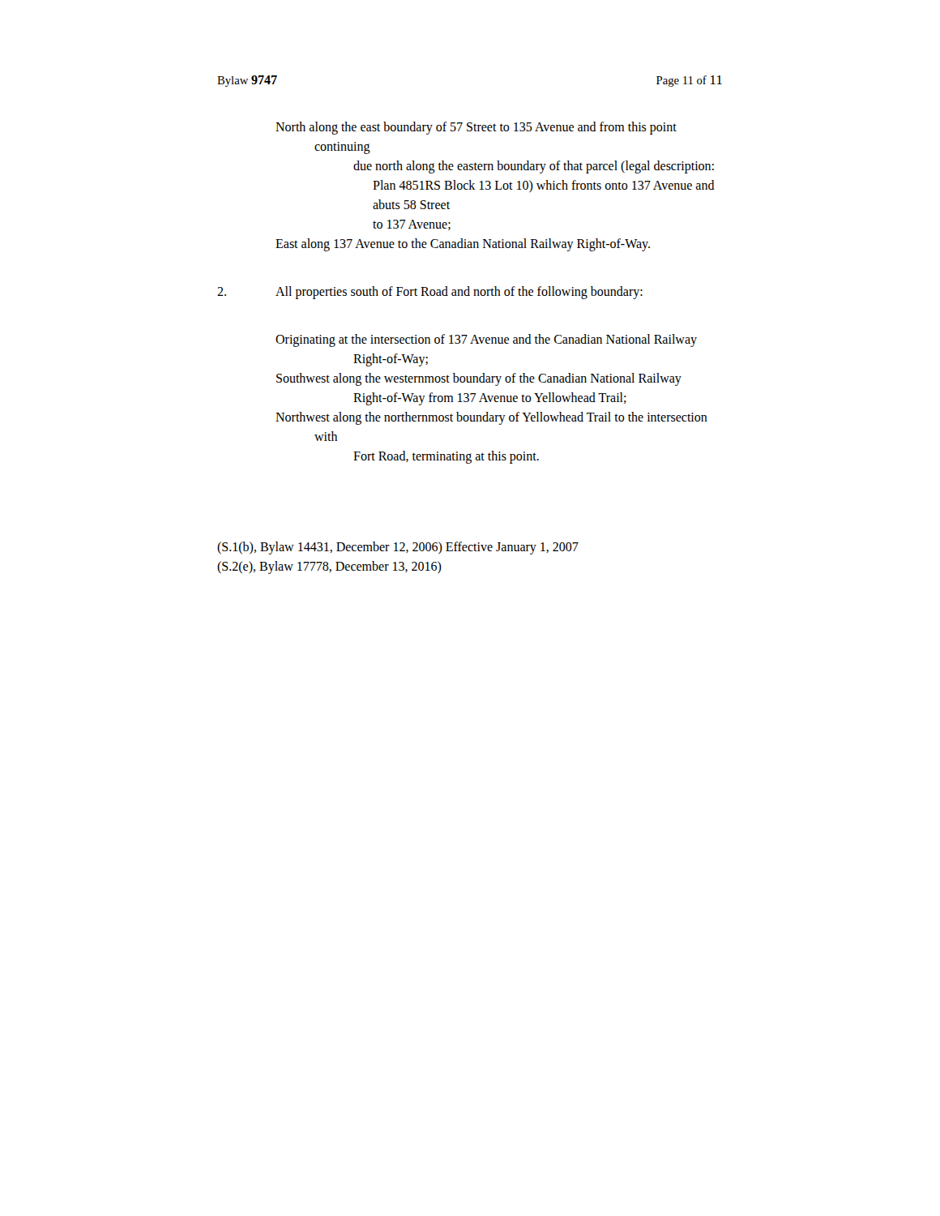Bylaw 9747
Page 11 of 11
North along the east boundary of 57 Street to 135 Avenue and from this point continuing
due north along the eastern boundary of that parcel (legal description:
Plan 4851RS Block 13 Lot 10) which fronts onto 137 Avenue and abuts 58 Street
to 137 Avenue;
East along 137 Avenue to the Canadian National Railway Right-of-Way.
2.
All properties south of Fort Road and north of the following boundary:
Originating at the intersection of 137 Avenue and the Canadian National Railway
Right-of-Way;
Southwest along the westernmost boundary of the Canadian National Railway
Right-of-Way from 137 Avenue to Yellowhead Trail;
Northwest along the northernmost boundary of Yellowhead Trail to the intersection with
Fort Road, terminating at this point.
(S.1(b), Bylaw 14431, December 12, 2006) Effective January 1, 2007
(S.2(e), Bylaw 17778, December 13, 2016)